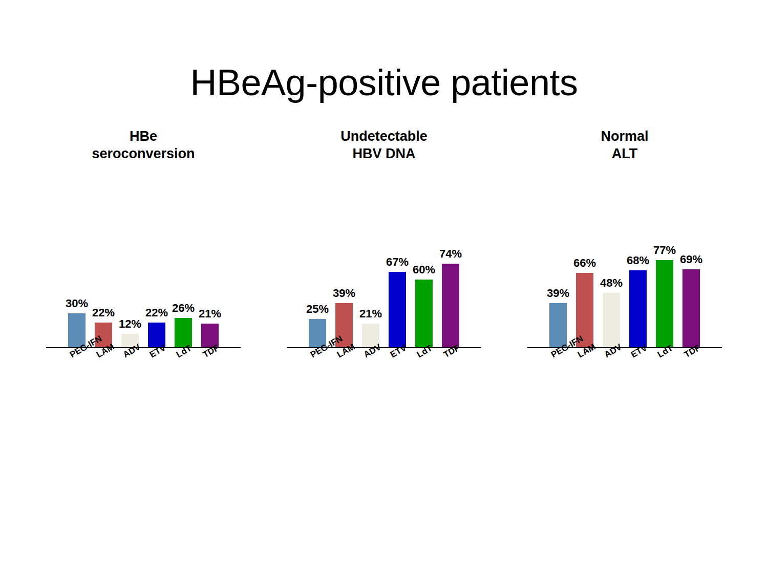HBeAg-positive patients
HBe
seroconversion
30%
22%
12%
22%
26%
21%
PEG-IFN LAM ADV ETV LdT TDF
Undetectable
HBV DNA
25%
39%
21%
67%
60%
74%
PEG-IFN LAM ADV ETV LdT TDF
Normal
ALT
39%
66%
48%
68%
77%
69%
PEG-IFN LAM ADV ETV LdT TDF